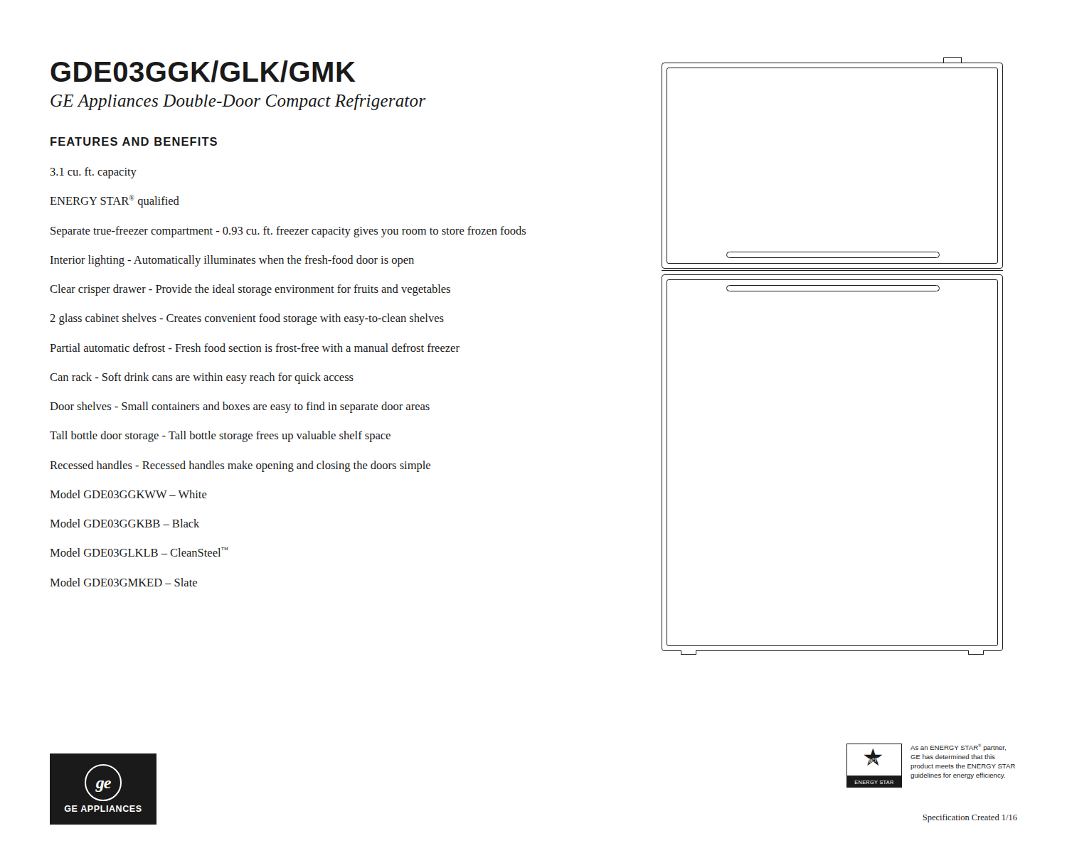GDE03GGK/GLK/GMK
GE Appliances Double-Door Compact Refrigerator
FEATURES AND BENEFITS
3.1 cu. ft. capacity
ENERGY STAR® qualified
Separate true-freezer compartment - 0.93 cu. ft. freezer capacity gives you room to store frozen foods
Interior lighting - Automatically illuminates when the fresh-food door is open
Clear crisper drawer - Provide the ideal storage environment for fruits and vegetables
2 glass cabinet shelves - Creates convenient food storage with easy-to-clean shelves
Partial automatic defrost - Fresh food section is frost-free with a manual defrost freezer
Can rack - Soft drink cans are within easy reach for quick access
Door shelves - Small containers and boxes are easy to find in separate door areas
Tall bottle door storage - Tall bottle storage frees up valuable shelf space
Recessed handles - Recessed handles make opening and closing the doors simple
Model GDE03GGKWW – White
Model GDE03GGKBB – Black
Model GDE03GLKLB – CleanSteel™
Model GDE03GMKED – Slate
energy
ENERGY STAR
As an ENERGY STAR® partner, GE has determined that this product meets the ENERGY STAR guidelines for energy efficiency.
ge
GE APPLIANCES
Specification Created 1/16